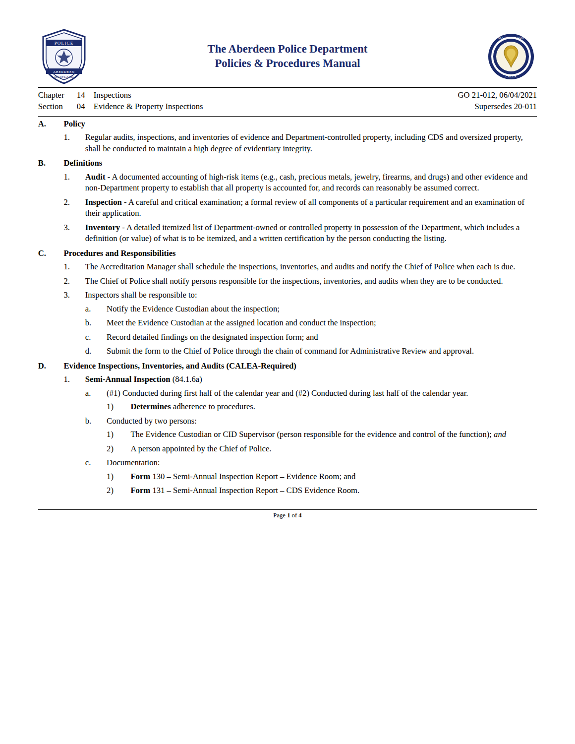POLICE ABERDEEN MARYLAND
The Aberdeen Police Department
Policies & Procedures Manual
ACCREDITATION CALEA
| Chapter | 14 | Inspections | GO 21-012, 06/04/2021 |
| Section | 04 | Evidence & Property Inspections | Supersedes 20-011 |
A. Policy
1. Regular audits, inspections, and inventories of evidence and Department-controlled property, including CDS and oversized property, shall be conducted to maintain a high degree of evidentiary integrity.
B. Definitions
1. Audit - A documented accounting of high-risk items (e.g., cash, precious metals, jewelry, firearms, and drugs) and other evidence and non-Department property to establish that all property is accounted for, and records can reasonably be assumed correct.
2. Inspection - A careful and critical examination; a formal review of all components of a particular requirement and an examination of their application.
3. Inventory - A detailed itemized list of Department-owned or controlled property in possession of the Department, which includes a definition (or value) of what is to be itemized, and a written certification by the person conducting the listing.
C. Procedures and Responsibilities
1. The Accreditation Manager shall schedule the inspections, inventories, and audits and notify the Chief of Police when each is due.
2. The Chief of Police shall notify persons responsible for the inspections, inventories, and audits when they are to be conducted.
3. Inspectors shall be responsible to:
a. Notify the Evidence Custodian about the inspection;
b. Meet the Evidence Custodian at the assigned location and conduct the inspection;
c. Record detailed findings on the designated inspection form; and
d. Submit the form to the Chief of Police through the chain of command for Administrative Review and approval.
D. Evidence Inspections, Inventories, and Audits (CALEA-Required)
1. Semi-Annual Inspection (84.1.6a)
a.(#1) Conducted during first half of the calendar year and (#2) Conducted during last half of the calendar year.
1) Determines adherence to procedures.
b. Conducted by two persons:
1) The Evidence Custodian or CID Supervisor (person responsible for the evidence and control of the function); and
2) A person appointed by the Chief of Police.
c. Documentation:
1) Form 130 – Semi-Annual Inspection Report – Evidence Room; and
2) Form 131 – Semi-Annual Inspection Report – CDS Evidence Room.
Page 1 of 4